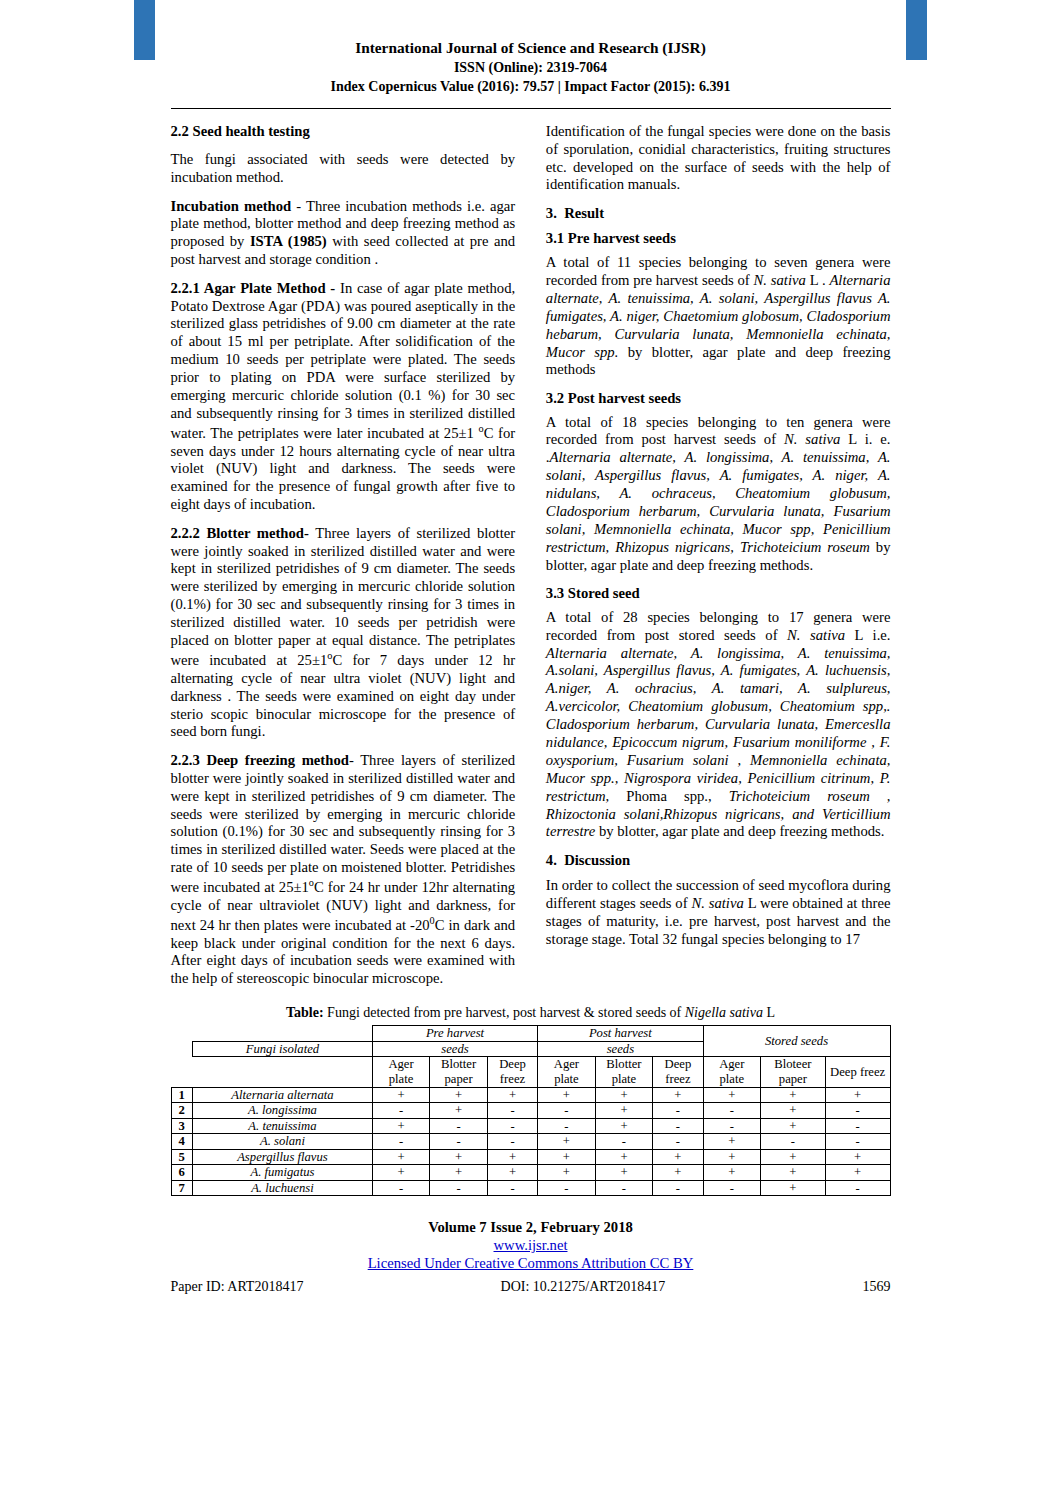International Journal of Science and Research (IJSR)
ISSN (Online): 2319-7064
Index Copernicus Value (2016): 79.57 | Impact Factor (2015): 6.391
2.2 Seed health testing
The fungi associated with seeds were detected by incubation method.
Incubation method - Three incubation methods i.e. agar plate method, blotter method and deep freezing method as proposed by ISTA (1985) with seed collected at pre and post harvest and storage condition .
2.2.1 Agar Plate Method - In case of agar plate method, Potato Dextrose Agar (PDA) was poured aseptically in the sterilized glass petridishes of 9.00 cm diameter at the rate of about 15 ml per petriplate. After solidification of the medium 10 seeds per petriplate were plated. The seeds prior to plating on PDA were surface sterilized by emerging mercuric chloride solution (0.1 %) for 30 sec and subsequently rinsing for 3 times in sterilized distilled water. The petriplates were later incubated at 25±1 oC for seven days under 12 hours alternating cycle of near ultra violet (NUV) light and darkness. The seeds were examined for the presence of fungal growth after five to eight days of incubation.
2.2.2 Blotter method- Three layers of sterilized blotter were jointly soaked in sterilized distilled water and were kept in sterilized petridishes of 9 cm diameter. The seeds were sterilized by emerging in mercuric chloride solution (0.1%) for 30 sec and subsequently rinsing for 3 times in sterilized distilled water. 10 seeds per petridish were placed on blotter paper at equal distance. The petriplates were incubated at 25±1oC for 7 days under 12 hr alternating cycle of near ultra violet (NUV) light and darkness . The seeds were examined on eight day under sterio scopic binocular microscope for the presence of seed born fungi.
2.2.3 Deep freezing method- Three layers of sterilized blotter were jointly soaked in sterilized distilled water and were kept in sterilized petridishes of 9 cm diameter. The seeds were sterilized by emerging in mercuric chloride solution (0.1%) for 30 sec and subsequently rinsing for 3 times in sterilized distilled water. Seeds were placed at the rate of 10 seeds per plate on moistened blotter. Petridishes were incubated at 25±1oC for 24 hr under 12hr alternating cycle of near ultraviolet (NUV) light and darkness, for next 24 hr then plates were incubated at -200C in dark and keep black under original condition for the next 6 days. After eight days of incubation seeds were examined with the help of stereoscopic binocular microscope.
Identification of the fungal species were done on the basis of sporulation, conidial characteristics, fruiting structures etc. developed on the surface of seeds with the help of identification manuals.
3. Result
3.1 Pre harvest seeds
A total of 11 species belonging to seven genera were recorded from pre harvest seeds of N. sativa L . Alternaria alternate, A. tenuissima, A. solani, Aspergillus flavus A. fumigates, A. niger, Chaetomium globosum, Cladosporium hebarum, Curvularia lunata, Memnoniella echinata, Mucor spp. by blotter, agar plate and deep freezing methods
3.2 Post harvest seeds
A total of 18 species belonging to ten genera were recorded from post harvest seeds of N. sativa L i. e. .Alternaria alternate, A. longissima, A. tenuissima, A. solani, Aspergillus flavus, A. fumigates, A. niger, A. nidulans, A. ochraceus, Cheatomium globusum, Cladosporium herbarum, Curvularia lunata, Fusarium solani, Memnoniella echinata, Mucor spp, Penicillium restrictum, Rhizopus nigricans, Trichoteicium roseum by blotter, agar plate and deep freezing methods.
3.3 Stored seed
A total of 28 species belonging to 17 genera were recorded from post stored seeds of N. sativa L i.e. Alternaria alternate, A. longissima, A. tenuissima, A.solani, Aspergillus flavus, A. fumigates, A. luchuensis, A.niger, A. ochracius, A. tamari, A. sulplureus, A.vercicolor, Cheatomium globusum, Cheatomium spp,. Cladosporium herbarum, Curvularia lunata, Emerceslla nidulance, Epicoccum nigrum, Fusarium moniliforme , F. oxysporium, Fusarium solani , Memnoniella echinata, Mucor spp., Nigrospora viridea, Penicillium citrinum, P. restrictum, Phoma spp., Trichoteicium roseum , Rhizoctonia solani,Rhizopus nigricans, and Verticillium terrestre by blotter, agar plate and deep freezing methods.
4. Discussion
In order to collect the succession of seed mycoflora during different stages seeds of N. sativa L were obtained at three stages of maturity, i.e. pre harvest, post harvest and the storage stage. Total 32 fungal species belonging to 17
Table: Fungi detected from pre harvest, post harvest & stored seeds of Nigella sativa L
| | | Pre harvest | Post harvest | Stored seeds |
| --- | --- | --- | --- | --- |
| | Fungi isolated | seeds | seeds |
| | | Ager plate | Blotter paper | Deep freez | Ager plate | Blotter plate | Deep freez | Ager plate | Bloteer paper | Deep freez |
| 1 | Alternaria alternata | + | + | + | + | + | + | + | + | + |
| 2 | A. longissima | - | + | - | - | + | - | - | + | - |
| 3 | A. tenuissima | + | - | - | - | + | - | - | + | - |
| 4 | A. solani | - | - | - | + | - | - | + | - | - |
| 5 | Aspergillus flavus | + | + | + | + | + | + | + | + | + |
| 6 | A. fumigatus | + | + | + | + | + | + | + | + | + |
| 7 | A. luchuensi | - | - | - | - | - | - | - | + | - |
Volume 7 Issue 2, February 2018
www.ijsr.net
Licensed Under Creative Commons Attribution CC BY
Paper ID: ART2018417 DOI: 10.21275/ART2018417 1569